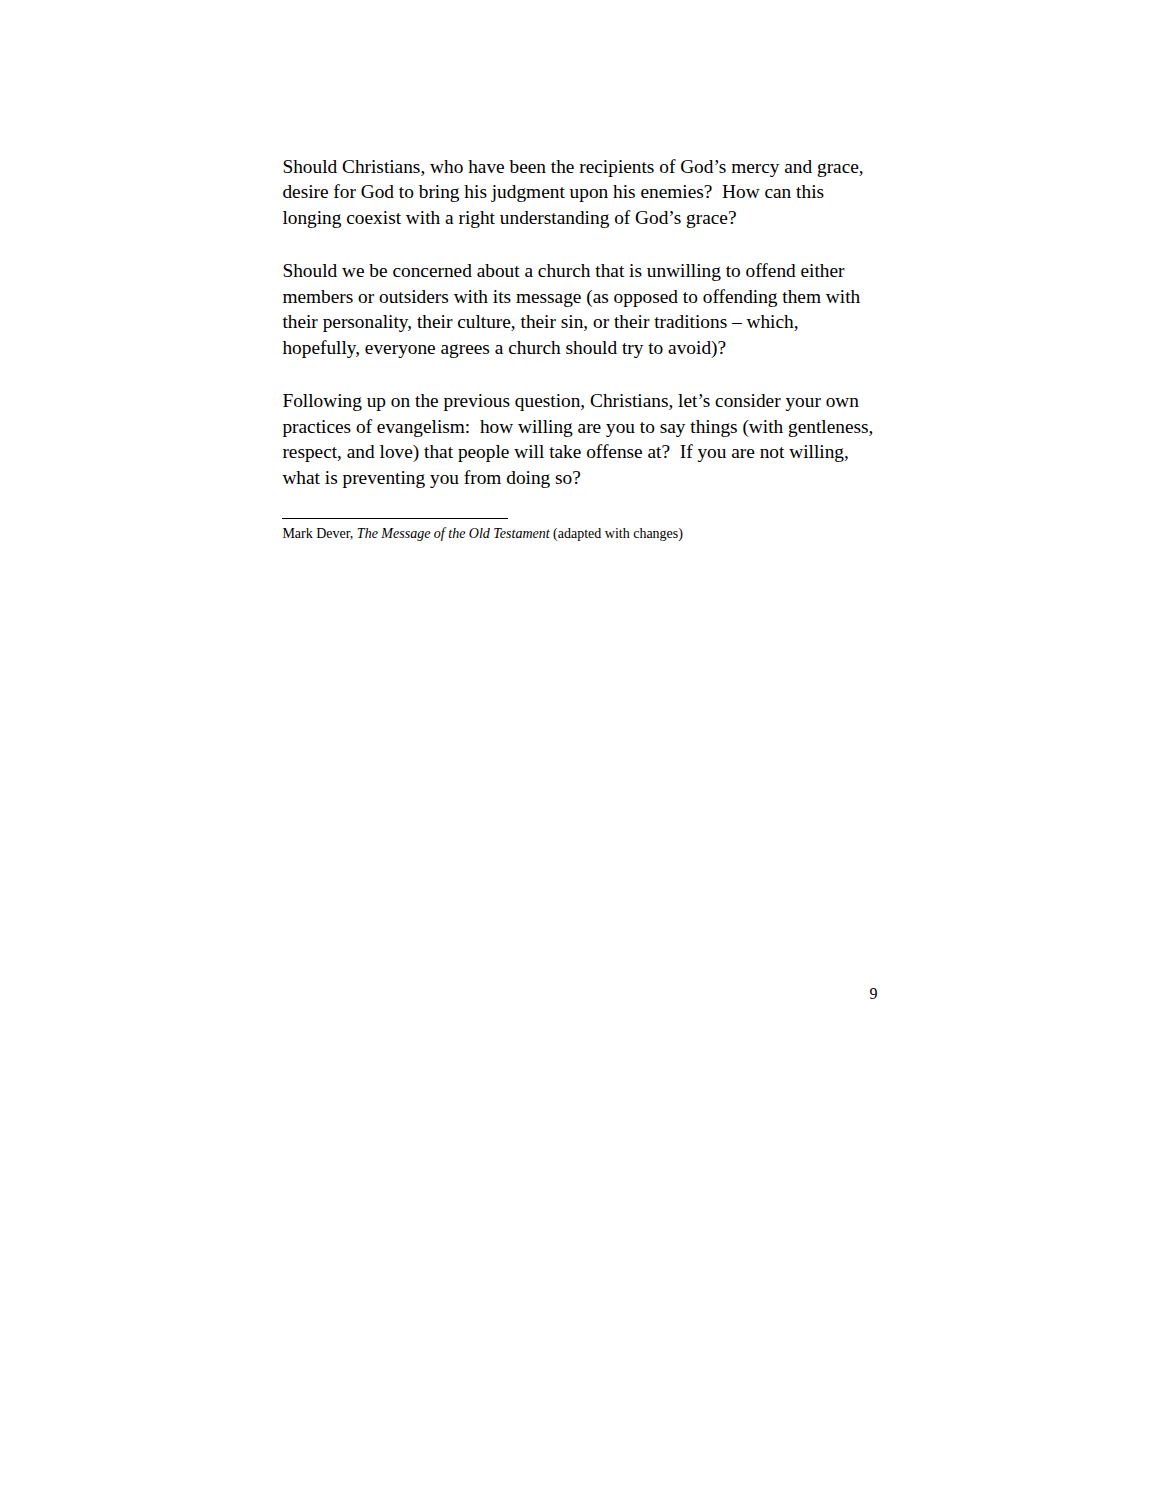Should Christians, who have been the recipients of God’s mercy and grace, desire for God to bring his judgment upon his enemies? How can this longing coexist with a right understanding of God’s grace?
Should we be concerned about a church that is unwilling to offend either members or outsiders with its message (as opposed to offending them with their personality, their culture, their sin, or their traditions – which, hopefully, everyone agrees a church should try to avoid)?
Following up on the previous question, Christians, let’s consider your own practices of evangelism: how willing are you to say things (with gentleness, respect, and love) that people will take offense at? If you are not willing, what is preventing you from doing so?
Mark Dever, The Message of the Old Testament (adapted with changes)
9